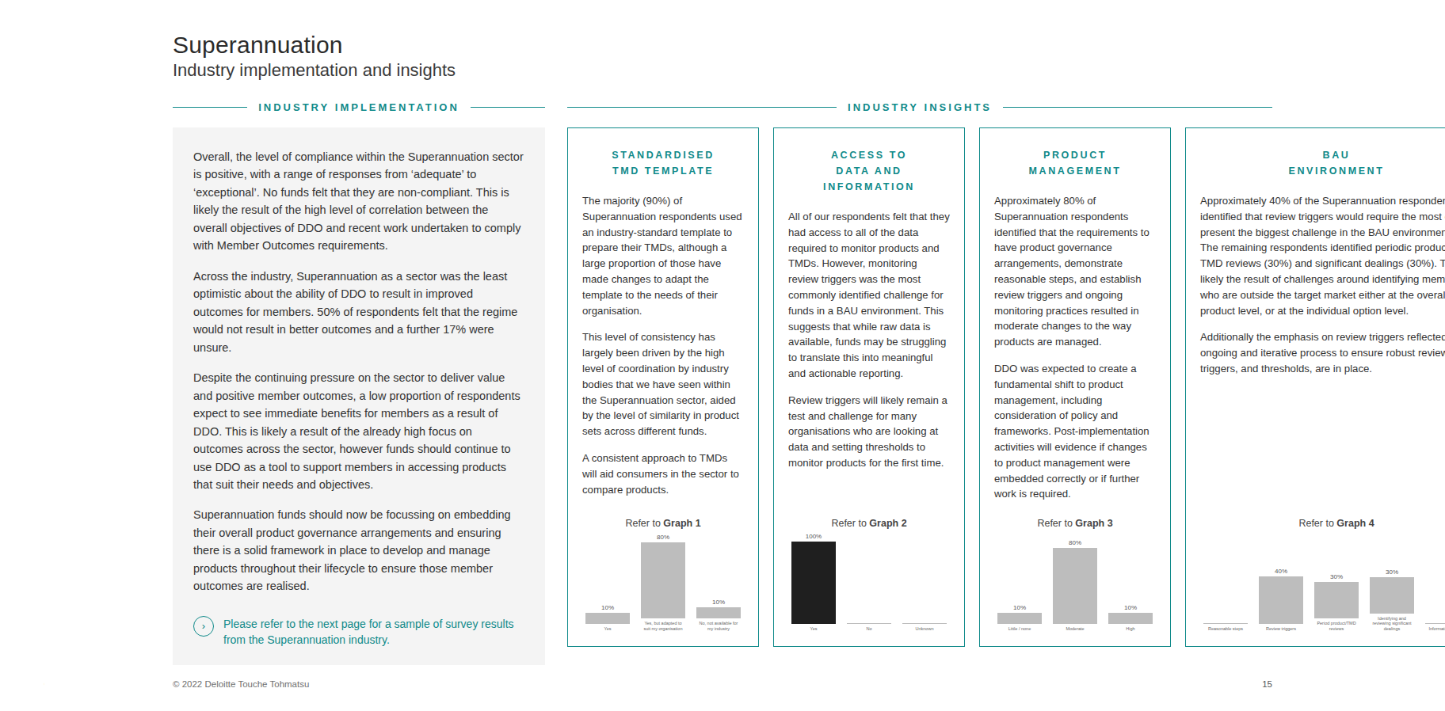Superannuation
Industry implementation and insights
INDUSTRY IMPLEMENTATION
INDUSTRY INSIGHTS
Overall, the level of compliance within the Superannuation sector is positive, with a range of responses from ‘adequate’ to ‘exceptional’. No funds felt that they are non-compliant. This is likely the result of the high level of correlation between the overall objectives of DDO and recent work undertaken to comply with Member Outcomes requirements.
Across the industry, Superannuation as a sector was the least optimistic about the ability of DDO to result in improved outcomes for members. 50% of respondents felt that the regime would not result in better outcomes and a further 17% were unsure.
Despite the continuing pressure on the sector to deliver value and positive member outcomes, a low proportion of respondents expect to see immediate benefits for members as a result of DDO. This is likely a result of the already high focus on outcomes across the sector, however funds should continue to use DDO as a tool to support members in accessing products that suit their needs and objectives.
Superannuation funds should now be focussing on embedding their overall product governance arrangements and ensuring there is a solid framework in place to develop and manage products throughout their lifecycle to ensure those member outcomes are realised.
›
Please refer to the next page for a sample of survey results from the Superannuation industry.
STANDARDISED
TMD TEMPLATE
The majority (90%) of Superannuation respondents used an industry-standard template to prepare their TMDs, although a large proportion of those have made changes to adapt the template to the needs of their organisation.
This level of consistency has largely been driven by the high level of coordination by industry bodies that we have seen within the Superannuation sector, aided by the level of similarity in product sets across different funds.
A consistent approach to TMDs will aid consumers in the sector to compare products.
Refer to Graph 1
10%
Yes
80%
Yes, but adapted to suit my organisation
10%
No, not available for my industry
ACCESS TO
DATA AND
INFORMATION
All of our respondents felt that they had access to all of the data required to monitor products and TMDs. However, monitoring review triggers was the most commonly identified challenge for funds in a BAU environment. This suggests that while raw data is available, funds may be struggling to translate this into meaningful and actionable reporting.
Review triggers will likely remain a test and challenge for many organisations who are looking at data and setting thresholds to monitor products for the first time.
Refer to Graph 2
100%
Yes
No
Unknown
PRODUCT
MANAGEMENT
Approximately 80% of Superannuation respondents identified that the requirements to have product governance arrangements, demonstrate reasonable steps, and establish review triggers and ongoing monitoring practices resulted in moderate changes to the way products are managed.
DDO was expected to create a fundamental shift to product management, including consideration of policy and frameworks. Post-implementation activities will evidence if changes to product management were embedded correctly or if further work is required.
Refer to Graph 3
10%
Little / none
80%
Moderate
10%
High
BAU
ENVIRONMENT
Approximately 40% of the Superannuation respondents identified that review triggers would require the most effort/ present the biggest challenge in the BAU environment. The remaining respondents identified periodic product/ TMD reviews (30%) and significant dealings (30%). This is likely the result of challenges around identifying members who are outside the target market either at the overall product level, or at the individual option level.
Additionally the emphasis on review triggers reflected the ongoing and iterative process to ensure robust review triggers, and thresholds, are in place.
Refer to Graph 4
Reasonable steps
40%
Review triggers
30%
Period product/TMD reviews
30%
Identifying and reviewing significant dealings
Information sharing
© 2022 Deloitte Touche Tohmatsu
15